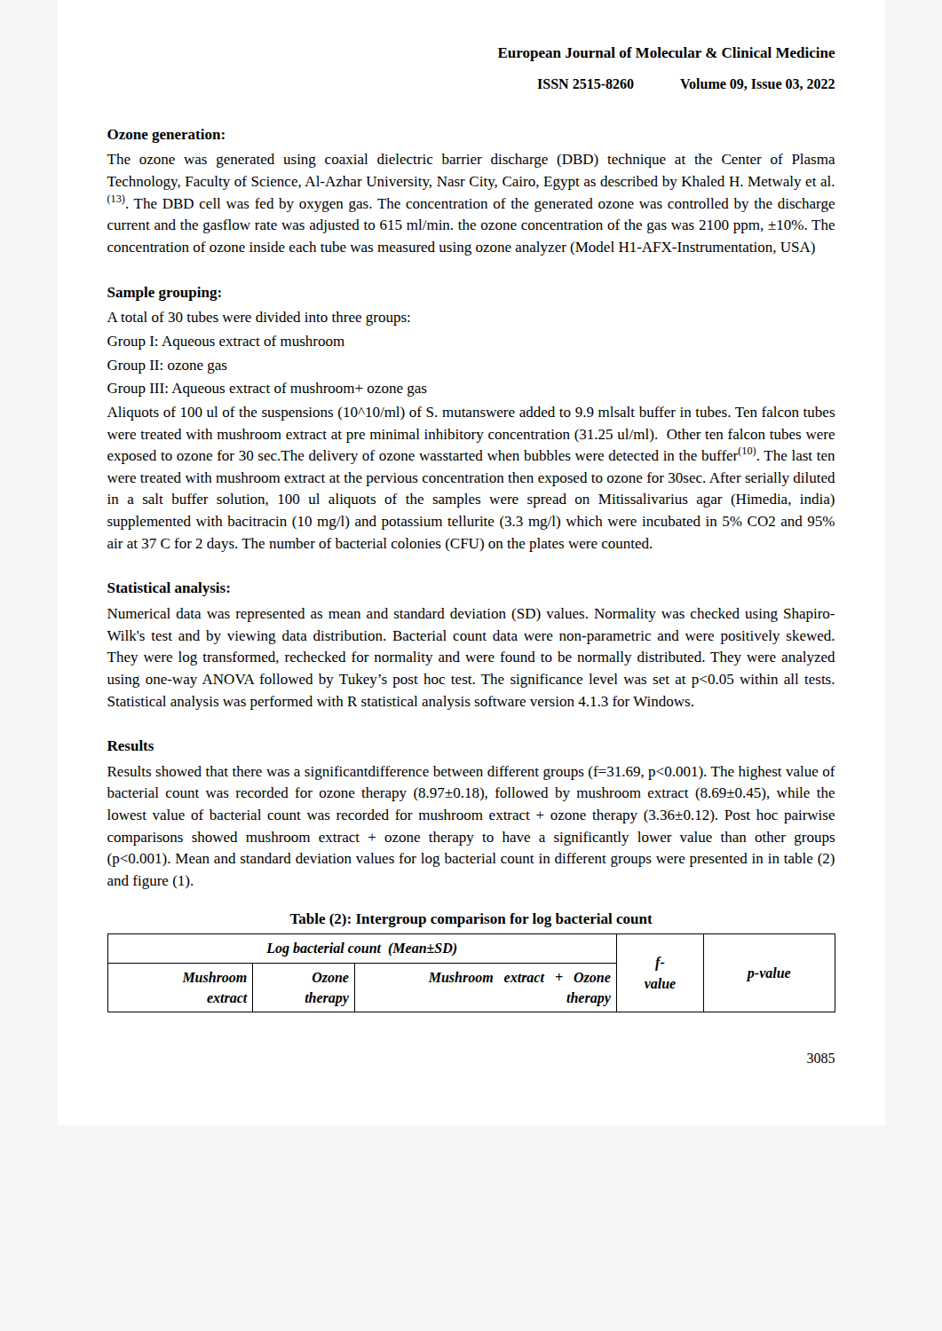European Journal of Molecular & Clinical Medicine
ISSN 2515-8260 Volume 09, Issue 03, 2022
Ozone generation:
The ozone was generated using coaxial dielectric barrier discharge (DBD) technique at the Center of Plasma Technology, Faculty of Science, Al-Azhar University, Nasr City, Cairo, Egypt as described by Khaled H. Metwaly et al. (13). The DBD cell was fed by oxygen gas. The concentration of the generated ozone was controlled by the discharge current and the gasflow rate was adjusted to 615 ml/min. the ozone concentration of the gas was 2100 ppm, ±10%. The concentration of ozone inside each tube was measured using ozone analyzer (Model H1-AFX-Instrumentation, USA)
Sample grouping:
A total of 30 tubes were divided into three groups:
Group I: Aqueous extract of mushroom
Group II: ozone gas
Group III: Aqueous extract of mushroom+ ozone gas
Aliquots of 100 ul of the suspensions (10^10/ml) of S. mutanswere added to 9.9 mlsalt buffer in tubes. Ten falcon tubes were treated with mushroom extract at pre minimal inhibitory concentration (31.25 ul/ml). Other ten falcon tubes were exposed to ozone for 30 sec.The delivery of ozone wasstarted when bubbles were detected in the buffer(10). The last ten were treated with mushroom extract at the pervious concentration then exposed to ozone for 30sec. After serially diluted in a salt buffer solution, 100 ul aliquots of the samples were spread on Mitissalivarius agar (Himedia, india) supplemented with bacitracin (10 mg/l) and potassium tellurite (3.3 mg/l) which were incubated in 5% CO2 and 95% air at 37 C for 2 days. The number of bacterial colonies (CFU) on the plates were counted.
Statistical analysis:
Numerical data was represented as mean and standard deviation (SD) values. Normality was checked using Shapiro-Wilk's test and by viewing data distribution. Bacterial count data were non-parametric and were positively skewed. They were log transformed, rechecked for normality and were found to be normally distributed. They were analyzed using one-way ANOVA followed by Tukey’s post hoc test. The significance level was set at p<0.05 within all tests. Statistical analysis was performed with R statistical analysis software version 4.1.3 for Windows.
Results
Results showed that there was a significantdifference between different groups (f=31.69, p<0.001). The highest value of bacterial count was recorded for ozone therapy (8.97±0.18), followed by mushroom extract (8.69±0.45), while the lowest value of bacterial count was recorded for mushroom extract + ozone therapy (3.36±0.12). Post hoc pairwise comparisons showed mushroom extract + ozone therapy to have a significantly lower value than other groups (p<0.001). Mean and standard deviation values for log bacterial count in different groups were presented in in table (2) and figure (1).
Table (2): Intergroup comparison for log bacterial count
| Log bacterial count (Mean±SD) | f- value | p-value |
| Mushroom extract | Ozone therapy | Mushroom extract + Ozone therapy |
3085